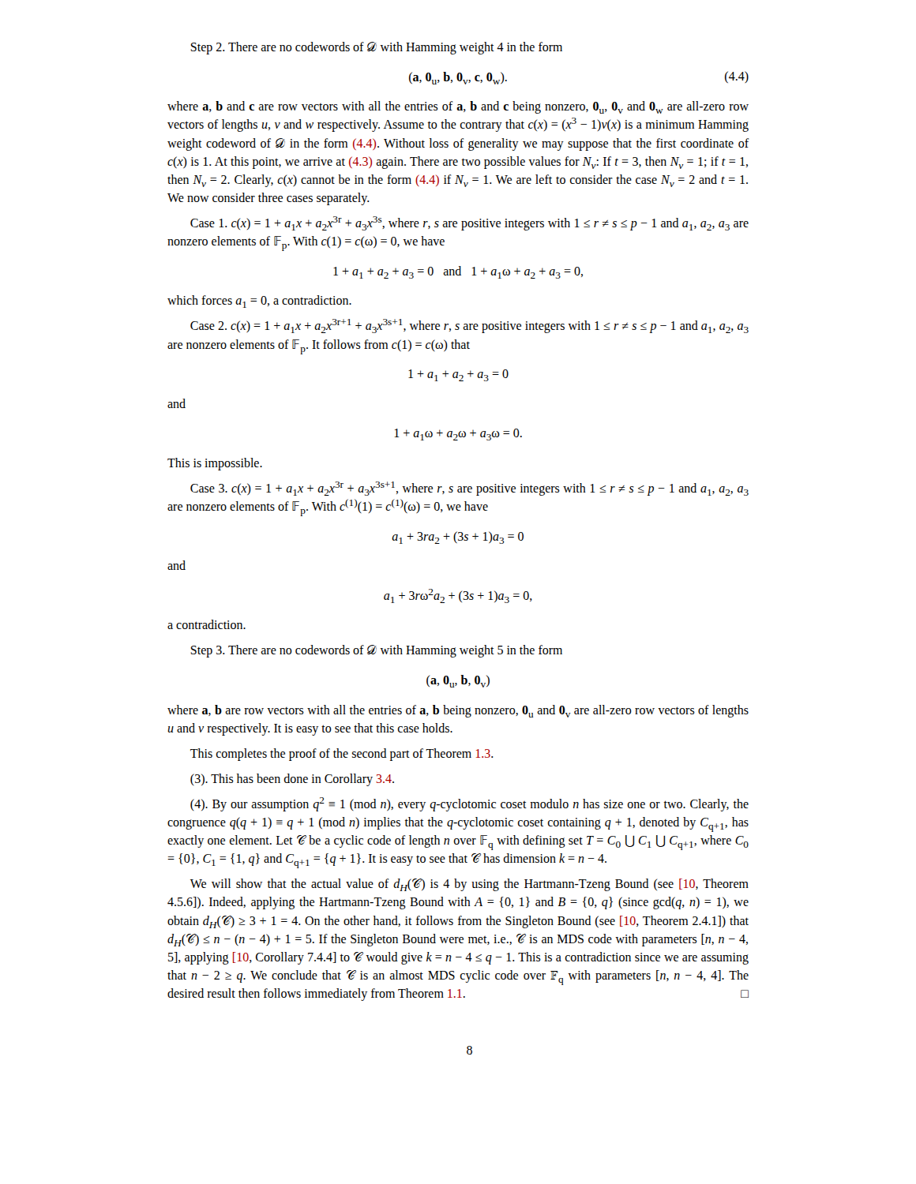Step 2. There are no codewords of 𝒟 with Hamming weight 4 in the form
(a, 0u, b, 0v, c, 0w). (4.4)
where a, b and c are row vectors with all the entries of a, b and c being nonzero, 0u, 0v and 0w are all-zero row vectors of lengths u, v and w respectively. Assume to the contrary that c(x) = (x3 − 1)v(x) is a minimum Hamming weight codeword of 𝒟 in the form (4.4). Without loss of generality we may suppose that the first coordinate of c(x) is 1. At this point, we arrive at (4.3) again. There are two possible values for Nv: If t = 3, then Nv = 1; if t = 1, then Nv = 2. Clearly, c(x) cannot be in the form (4.4) if Nv = 1. We are left to consider the case Nv = 2 and t = 1. We now consider three cases separately.
Case 1. c(x) = 1 + a1x + a2x3r + a3x3s, where r, s are positive integers with 1 ≤ r ≠ s ≤ p − 1 and a1, a2, a3 are nonzero elements of 𝔽p. With c(1) = c(ω) = 0, we have
1 + a1 + a2 + a3 = 0 and 1 + a1ω + a2 + a3 = 0,
which forces a1 = 0, a contradiction.
Case 2. c(x) = 1 + a1x + a2x3r+1 + a3x3s+1, where r, s are positive integers with 1 ≤ r ≠ s ≤ p − 1 and a1, a2, a3 are nonzero elements of 𝔽p. It follows from c(1) = c(ω) that
1 + a1 + a2 + a3 = 0
and
1 + a1ω + a2ω + a3ω = 0.
This is impossible.
Case 3. c(x) = 1 + a1x + a2x3r + a3x3s+1, where r, s are positive integers with 1 ≤ r ≠ s ≤ p − 1 and a1, a2, a3 are nonzero elements of 𝔽p. With c(1)(1) = c(1)(ω) = 0, we have
a1 + 3ra2 + (3s + 1)a3 = 0
and
a1 + 3rω2a2 + (3s + 1)a3 = 0,
a contradiction.
Step 3. There are no codewords of 𝒟 with Hamming weight 5 in the form
(a, 0u, b, 0v)
where a, b are row vectors with all the entries of a, b being nonzero, 0u and 0v are all-zero row vectors of lengths u and v respectively. It is easy to see that this case holds.
This completes the proof of the second part of Theorem 1.3.
(3). This has been done in Corollary 3.4.
(4). By our assumption q2 ≡ 1 (mod n), every q-cyclotomic coset modulo n has size one or two. Clearly, the congruence q(q + 1) ≡ q + 1 (mod n) implies that the q-cyclotomic coset containing q + 1, denoted by Cq+1, has exactly one element. Let 𝒞 be a cyclic code of length n over 𝔽q with defining set T = C0 ⋃ C1 ⋃ Cq+1, where C0 = {0}, C1 = {1, q} and Cq+1 = {q + 1}. It is easy to see that 𝒞 has dimension k = n − 4.
We will show that the actual value of dH(𝒞) is 4 by using the Hartmann-Tzeng Bound (see [10, Theorem 4.5.6]). Indeed, applying the Hartmann-Tzeng Bound with A = {0, 1} and B = {0, q} (since gcd(q, n) = 1), we obtain dH(𝒞) ≥ 3 + 1 = 4. On the other hand, it follows from the Singleton Bound (see [10, Theorem 2.4.1]) that dH(𝒞) ≤ n − (n − 4) + 1 = 5. If the Singleton Bound were met, i.e., 𝒞 is an MDS code with parameters [n, n − 4, 5], applying [10, Corollary 7.4.4] to 𝒞 would give k = n − 4 ≤ q − 1. This is a contradiction since we are assuming that n − 2 ≥ q. We conclude that 𝒞 is an almost MDS cyclic code over 𝔽q with parameters [n, n − 4, 4]. The desired result then follows immediately from Theorem 1.1. □
8